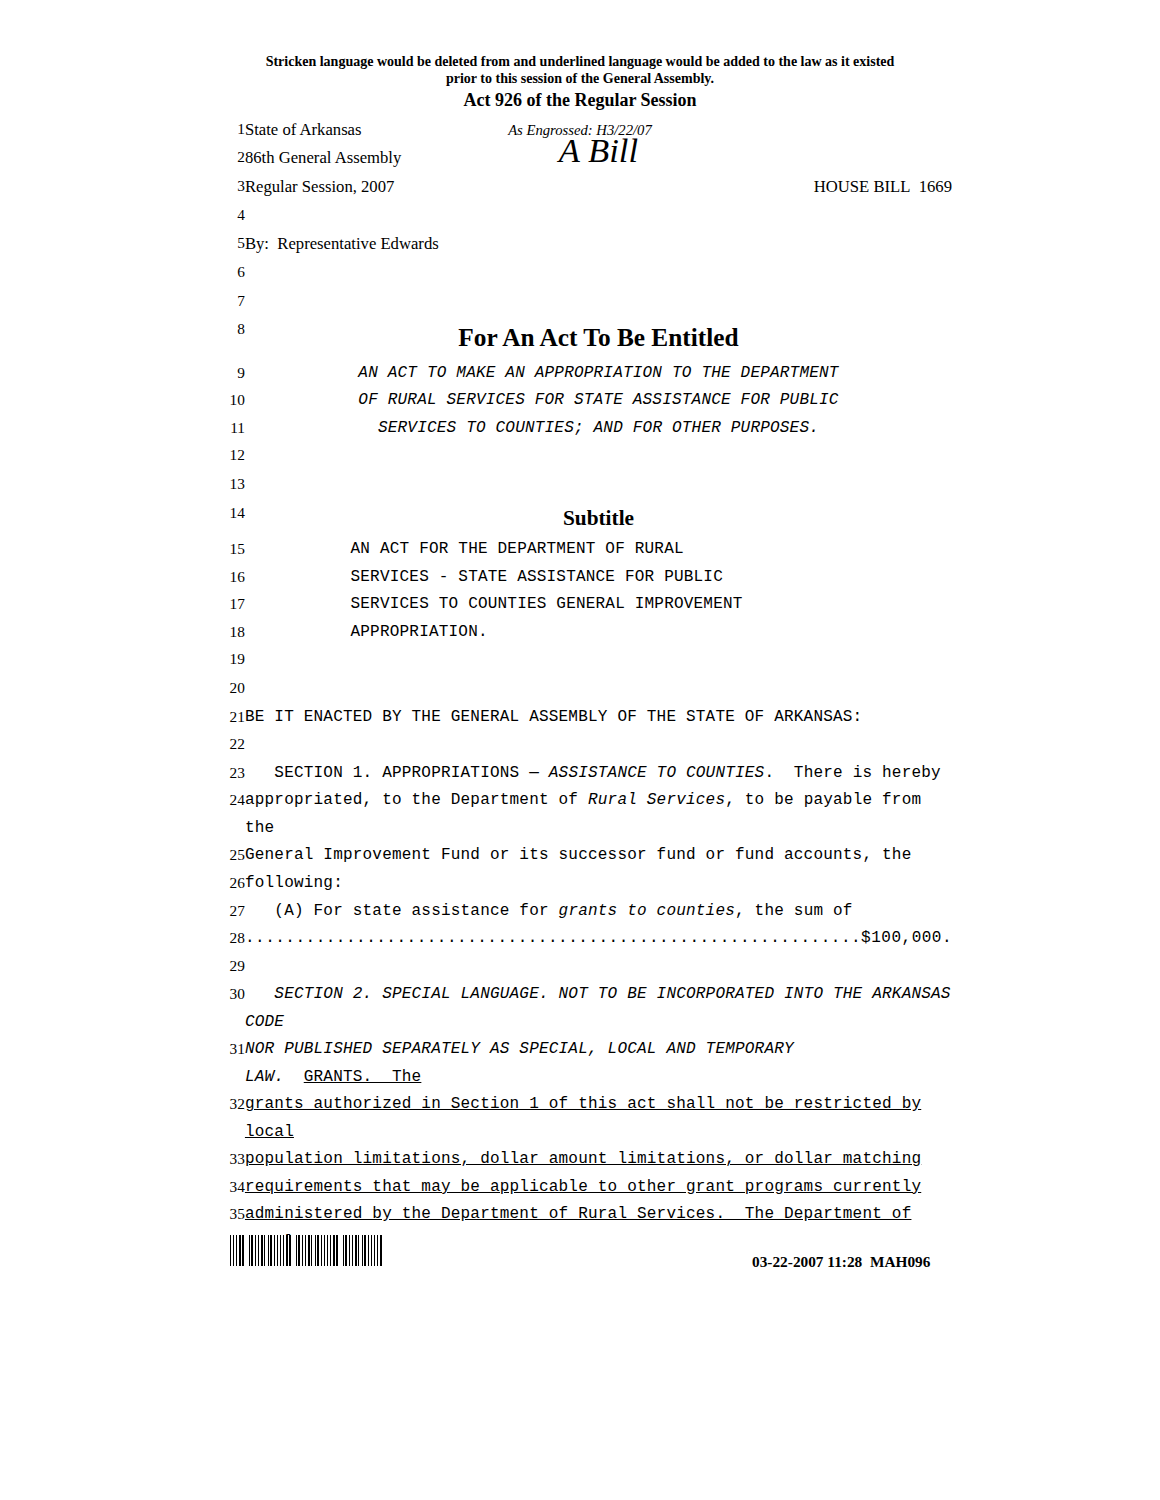Stricken language would be deleted from and underlined language would be added to the law as it existed prior to this session of the General Assembly.
Act 926 of the Regular Session
| 1 | State of Arkansas As Engrossed: H3/22/07 |
| 2 | 86th General Assembly A Bill |
| 3 | Regular Session, 2007 HOUSE BILL 1669 |
| 4 | |
| 5 | By: Representative Edwards |
| 6 | |
| 7 | |
| 8 | For An Act To Be Entitled |
| 9 | AN ACT TO MAKE AN APPROPRIATION TO THE DEPARTMENT |
| 10 | OF RURAL SERVICES FOR STATE ASSISTANCE FOR PUBLIC |
| 11 | SERVICES TO COUNTIES; AND FOR OTHER PURPOSES. |
| 12 | |
| 13 | |
| 14 | Subtitle |
| 15 | AN ACT FOR THE DEPARTMENT OF RURAL |
| 16 | SERVICES - STATE ASSISTANCE FOR PUBLIC |
| 17 | SERVICES TO COUNTIES GENERAL IMPROVEMENT |
| 18 | APPROPRIATION. |
| 19 | |
| 20 | |
| 21 | BE IT ENACTED BY THE GENERAL ASSEMBLY OF THE STATE OF ARKANSAS: |
| 22 | |
| 23 | SECTION 1. APPROPRIATIONS — ASSISTANCE TO COUNTIES . There is hereby |
| 24 | appropriated, to the Department of Rural Services , to be payable from the |
| 25 | General Improvement Fund or its successor fund or fund accounts, the |
| 26 | following: |
| 27 | (A) For state assistance for grants to counties , the sum of |
| 28 | .............................................................$100,000. |
| 29 | |
| 30 | SECTION 2. SPECIAL LANGUAGE. NOT TO BE INCORPORATED INTO THE ARKANSAS CODE |
| 31 | NOR PUBLISHED SEPARATELY AS SPECIAL, LOCAL AND TEMPORARY LAW. GRANTS. The |
| 32 | grants authorized in Section 1 of this act shall not be restricted by local |
| 33 | population limitations, dollar amount limitations, or dollar matching |
| 34 | requirements that may be applicable to other grant programs currently |
| 35 | administered by the Department of Rural Services. The Department of Rural |
03-22-2007 11:28 MAH096